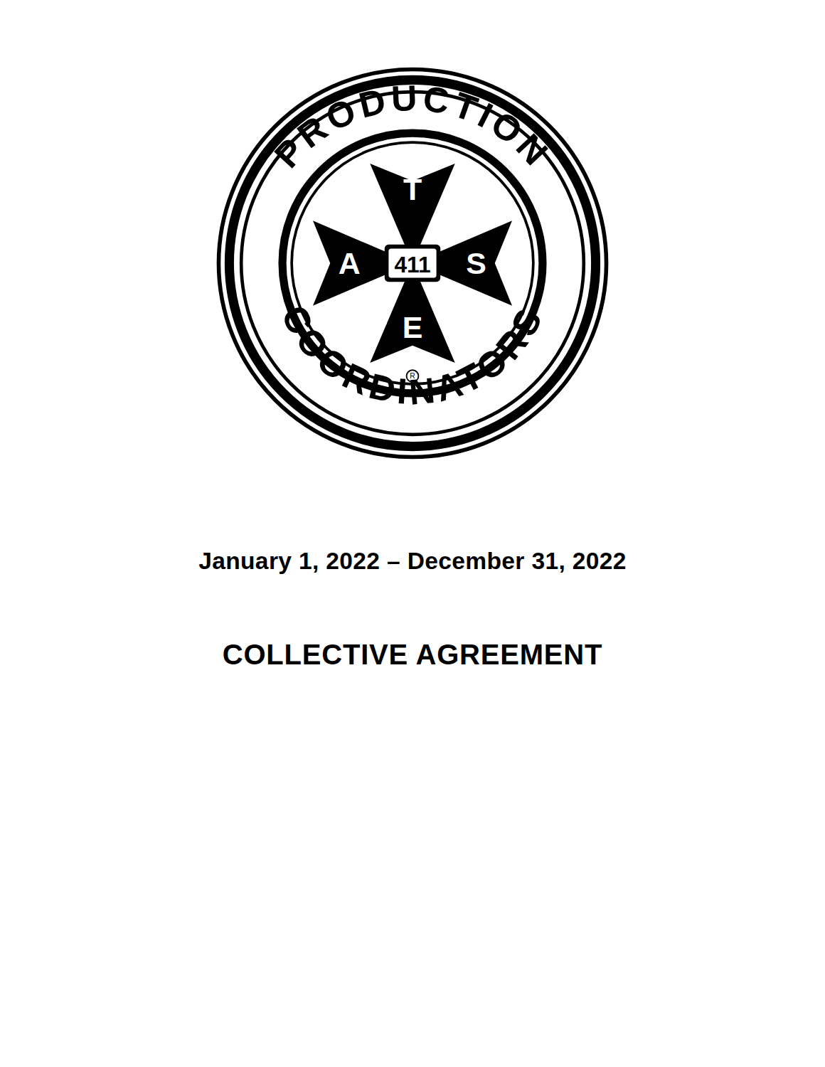PRODUCTION COORDINATORS T A S E I 411 R
January 1, 2022 – December 31, 2022
COLLECTIVE AGREEMENT